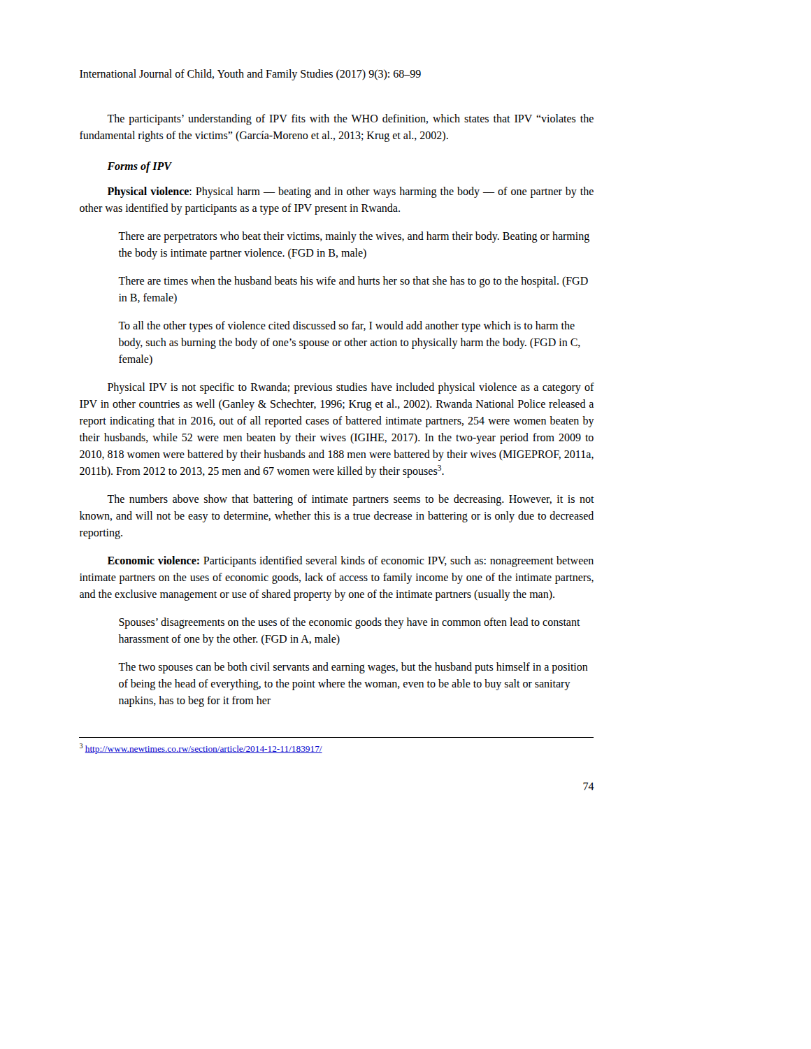International Journal of Child, Youth and Family Studies (2017) 9(3): 68–99
The participants’ understanding of IPV fits with the WHO definition, which states that IPV “violates the fundamental rights of the victims” (García-Moreno et al., 2013; Krug et al., 2002).
Forms of IPV
Physical violence: Physical harm — beating and in other ways harming the body — of one partner by the other was identified by participants as a type of IPV present in Rwanda.
There are perpetrators who beat their victims, mainly the wives, and harm their body. Beating or harming the body is intimate partner violence. (FGD in B, male)
There are times when the husband beats his wife and hurts her so that she has to go to the hospital. (FGD in B, female)
To all the other types of violence cited discussed so far, I would add another type which is to harm the body, such as burning the body of one’s spouse or other action to physically harm the body. (FGD in C, female)
Physical IPV is not specific to Rwanda; previous studies have included physical violence as a category of IPV in other countries as well (Ganley & Schechter, 1996; Krug et al., 2002). Rwanda National Police released a report indicating that in 2016, out of all reported cases of battered intimate partners, 254 were women beaten by their husbands, while 52 were men beaten by their wives (IGIHE, 2017). In the two-year period from 2009 to 2010, 818 women were battered by their husbands and 188 men were battered by their wives (MIGEPROF, 2011a, 2011b). From 2012 to 2013, 25 men and 67 women were killed by their spouses3.
The numbers above show that battering of intimate partners seems to be decreasing. However, it is not known, and will not be easy to determine, whether this is a true decrease in battering or is only due to decreased reporting.
Economic violence: Participants identified several kinds of economic IPV, such as: nonagreement between intimate partners on the uses of economic goods, lack of access to family income by one of the intimate partners, and the exclusive management or use of shared property by one of the intimate partners (usually the man).
Spouses’ disagreements on the uses of the economic goods they have in common often lead to constant harassment of one by the other. (FGD in A, male)
The two spouses can be both civil servants and earning wages, but the husband puts himself in a position of being the head of everything, to the point where the woman, even to be able to buy salt or sanitary napkins, has to beg for it from her
3 http://www.newtimes.co.rw/section/article/2014-12-11/183917/
74